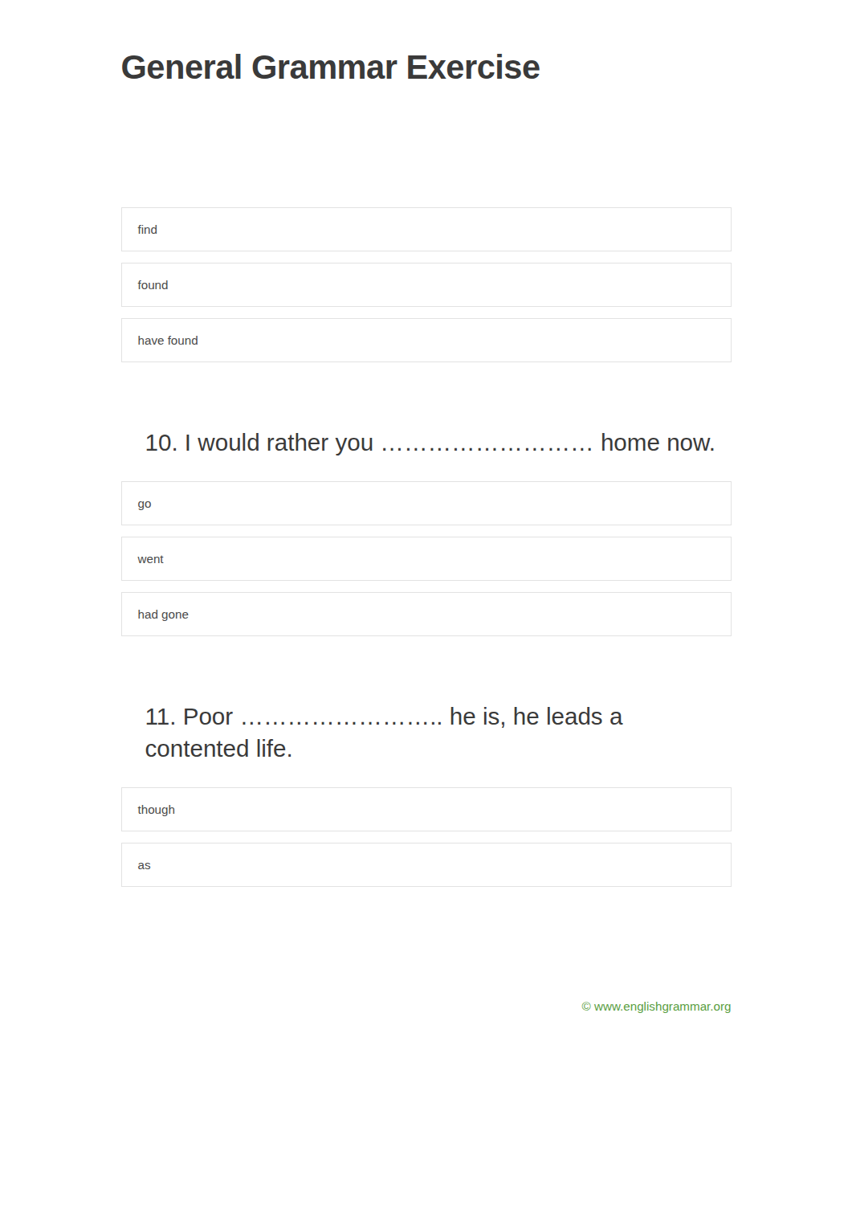General Grammar Exercise
find
found
have found
10. I would rather you ……………………… home now.
go
went
had gone
11. Poor …………………….. he is, he leads a contented life.
though
as
© www.englishgrammar.org